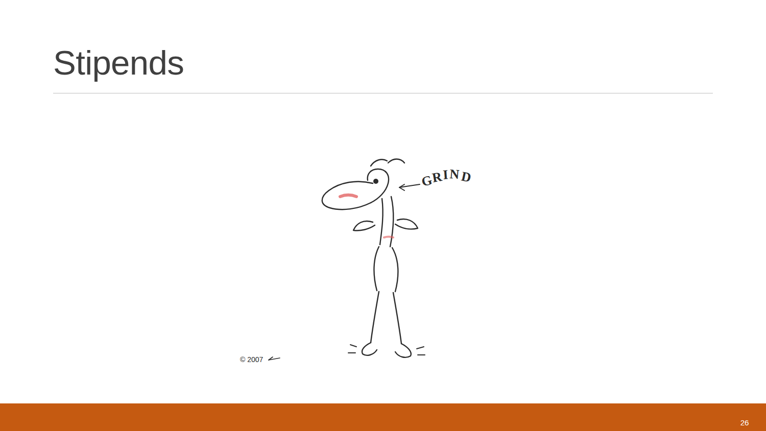Stipends
Cartoon of a long-necked bird grinding its beak A simple line-drawn cartoon bird with a long neck and thin legs, blushing cheeks, and a label reading "GRIND" pointing at its beak. A copyright mark reads "© 2007" at the lower left. G R I N D © 2007
26